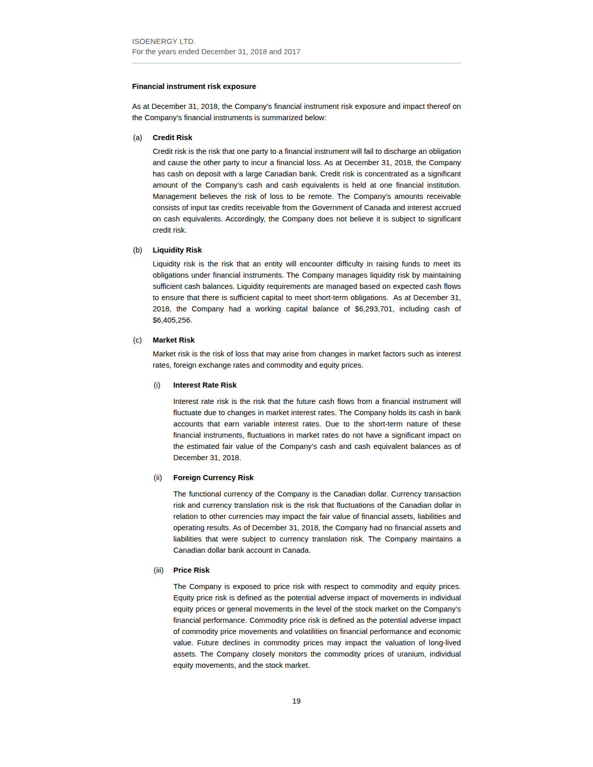ISOENERGY LTD.
For the years ended December 31, 2018 and 2017
Financial instrument risk exposure
As at December 31, 2018, the Company’s financial instrument risk exposure and impact thereof on the Company’s financial instruments is summarized below:
(a)
Credit Risk
Credit risk is the risk that one party to a financial instrument will fail to discharge an obligation and cause the other party to incur a financial loss. As at December 31, 2018, the Company has cash on deposit with a large Canadian bank. Credit risk is concentrated as a significant amount of the Company’s cash and cash equivalents is held at one financial institution. Management believes the risk of loss to be remote. The Company’s amounts receivable consists of input tax credits receivable from the Government of Canada and interest accrued on cash equivalents. Accordingly, the Company does not believe it is subject to significant credit risk.
(b)
Liquidity Risk
Liquidity risk is the risk that an entity will encounter difficulty in raising funds to meet its obligations under financial instruments. The Company manages liquidity risk by maintaining sufficient cash balances. Liquidity requirements are managed based on expected cash flows to ensure that there is sufficient capital to meet short-term obligations. As at December 31, 2018, the Company had a working capital balance of $6,293,701, including cash of $6,405,256.
(c)
Market Risk
Market risk is the risk of loss that may arise from changes in market factors such as interest rates, foreign exchange rates and commodity and equity prices.
(i)
Interest Rate Risk
Interest rate risk is the risk that the future cash flows from a financial instrument will fluctuate due to changes in market interest rates. The Company holds its cash in bank accounts that earn variable interest rates. Due to the short-term nature of these financial instruments, fluctuations in market rates do not have a significant impact on the estimated fair value of the Company’s cash and cash equivalent balances as of December 31, 2018.
(ii)
Foreign Currency Risk
The functional currency of the Company is the Canadian dollar. Currency transaction risk and currency translation risk is the risk that fluctuations of the Canadian dollar in relation to other currencies may impact the fair value of financial assets, liabilities and operating results. As of December 31, 2018, the Company had no financial assets and liabilities that were subject to currency translation risk. The Company maintains a Canadian dollar bank account in Canada.
(iii)
Price Risk
The Company is exposed to price risk with respect to commodity and equity prices. Equity price risk is defined as the potential adverse impact of movements in individual equity prices or general movements in the level of the stock market on the Company’s financial performance. Commodity price risk is defined as the potential adverse impact of commodity price movements and volatilities on financial performance and economic value. Future declines in commodity prices may impact the valuation of long-lived assets. The Company closely monitors the commodity prices of uranium, individual equity movements, and the stock market.
19